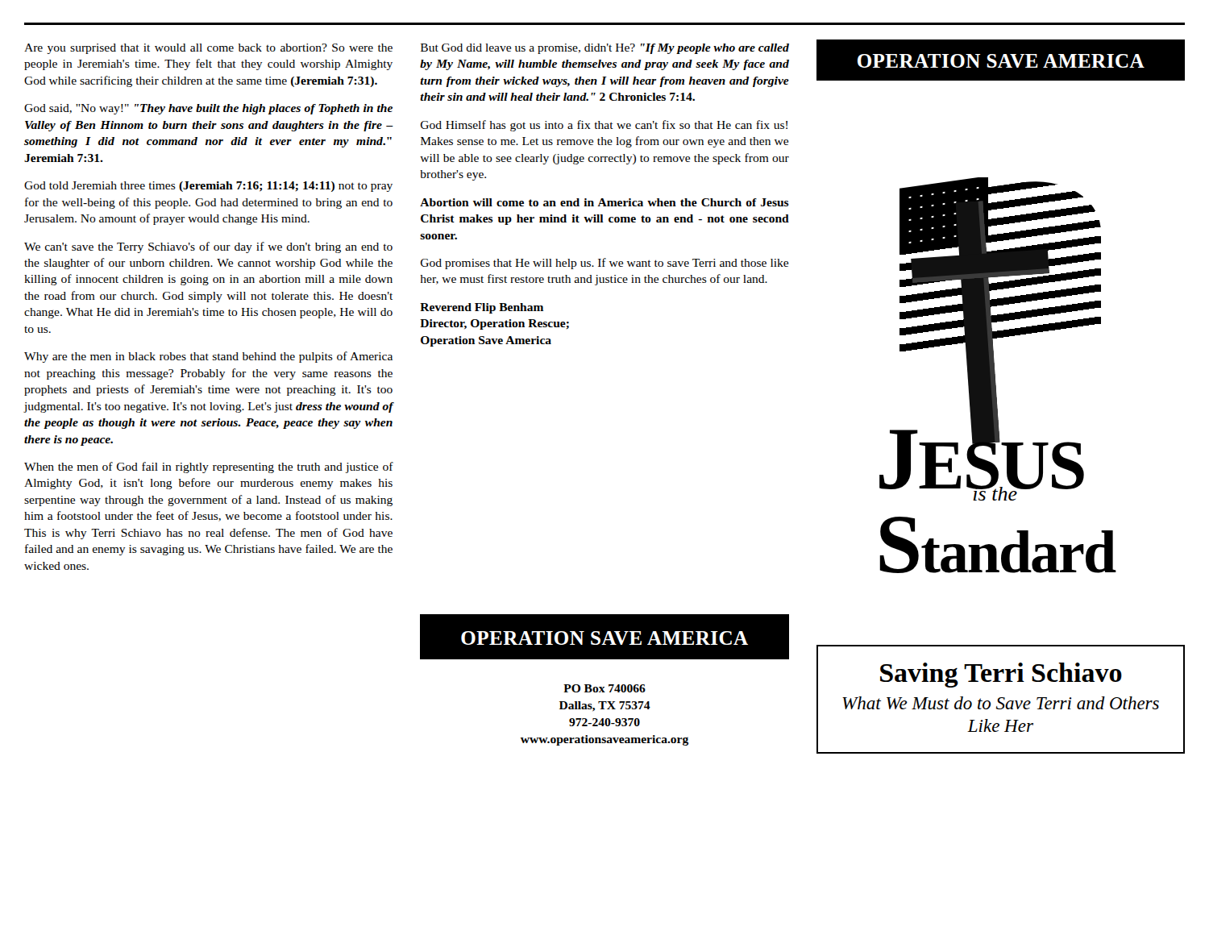Are you surprised that it would all come back to abortion? So were the people in Jeremiah's time. They felt that they could worship Almighty God while sacrificing their children at the same time (Jeremiah 7:31).
God said, "No way!" "They have built the high places of Topheth in the Valley of Ben Hinnom to burn their sons and daughters in the fire – something I did not command nor did it ever enter my mind." Jeremiah 7:31.
God told Jeremiah three times (Jeremiah 7:16; 11:14; 14:11) not to pray for the well-being of this people. God had determined to bring an end to Jerusalem. No amount of prayer would change His mind.
We can't save the Terry Schiavo's of our day if we don't bring an end to the slaughter of our unborn children. We cannot worship God while the killing of innocent children is going on in an abortion mill a mile down the road from our church. God simply will not tolerate this. He doesn't change. What He did in Jeremiah's time to His chosen people, He will do to us.
Why are the men in black robes that stand behind the pulpits of America not preaching this message? Probably for the very same reasons the prophets and priests of Jeremiah's time were not preaching it. It's too judgmental. It's too negative. It's not loving. Let's just dress the wound of the people as though it were not serious. Peace, peace they say when there is no peace.
When the men of God fail in rightly representing the truth and justice of Almighty God, it isn't long before our murderous enemy makes his serpentine way through the government of a land. Instead of us making him a footstool under the feet of Jesus, we become a footstool under his. This is why Terri Schiavo has no real defense. The men of God have failed and an enemy is savaging us. We Christians have failed. We are the wicked ones.
But God did leave us a promise, didn't He? "If My people who are called by My Name, will humble themselves and pray and seek My face and turn from their wicked ways, then I will hear from heaven and forgive their sin and will heal their land." 2 Chronicles 7:14.
God Himself has got us into a fix that we can't fix so that He can fix us! Makes sense to me. Let us remove the log from our own eye and then we will be able to see clearly (judge correctly) to remove the speck from our brother's eye.
Abortion will come to an end in America when the Church of Jesus Christ makes up her mind it will come to an end - not one second sooner.
God promises that He will help us. If we want to save Terri and those like her, we must first restore truth and justice in the churches of our land.
Reverend Flip Benham
Director, Operation Rescue;
Operation Save America
OPERATION SAVE AMERICA
PO Box 740066
Dallas, TX 75374
972-240-9370
www.operationsaveamerica.org
OPERATION SAVE AMERICA
JESUS
is the Standard
Saving Terri Schiavo
What We Must do to Save Terri and Others Like Her